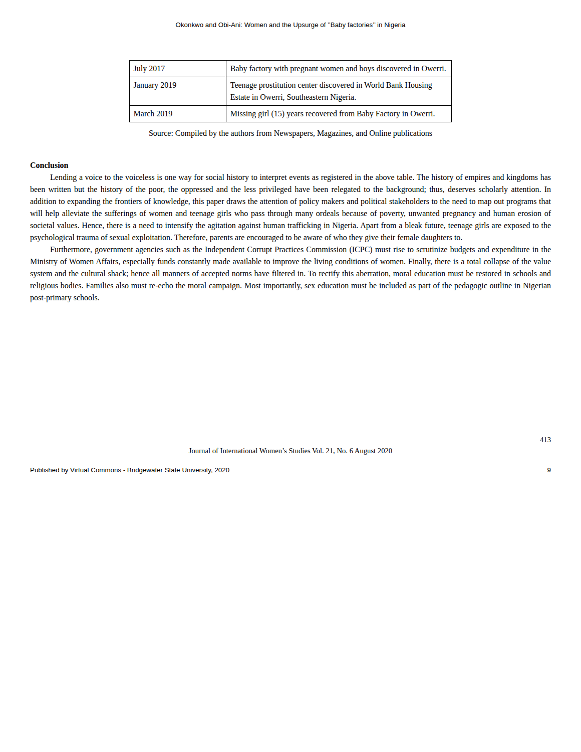Okonkwo and Obi-Ani: Women and the Upsurge of ’’Baby factories’’ in Nigeria
| July 2017 | Baby factory with pregnant women and boys discovered in Owerri. |
| January 2019 | Teenage prostitution center discovered in World Bank Housing Estate in Owerri, Southeastern Nigeria. |
| March 2019 | Missing girl (15) years recovered from Baby Factory in Owerri. |
Source: Compiled by the authors from Newspapers, Magazines, and Online publications
Conclusion
Lending a voice to the voiceless is one way for social history to interpret events as registered in the above table. The history of empires and kingdoms has been written but the history of the poor, the oppressed and the less privileged have been relegated to the background; thus, deserves scholarly attention. In addition to expanding the frontiers of knowledge, this paper draws the attention of policy makers and political stakeholders to the need to map out programs that will help alleviate the sufferings of women and teenage girls who pass through many ordeals because of poverty, unwanted pregnancy and human erosion of societal values. Hence, there is a need to intensify the agitation against human trafficking in Nigeria. Apart from a bleak future, teenage girls are exposed to the psychological trauma of sexual exploitation. Therefore, parents are encouraged to be aware of who they give their female daughters to.
Furthermore, government agencies such as the Independent Corrupt Practices Commission (ICPC) must rise to scrutinize budgets and expenditure in the Ministry of Women Affairs, especially funds constantly made available to improve the living conditions of women. Finally, there is a total collapse of the value system and the cultural shack; hence all manners of accepted norms have filtered in. To rectify this aberration, moral education must be restored in schools and religious bodies. Families also must re-echo the moral campaign. Most importantly, sex education must be included as part of the pedagogic outline in Nigerian post-primary schools.
413
Journal of International Women’s Studies Vol. 21, No. 6 August 2020
Published by Virtual Commons - Bridgewater State University, 2020 9